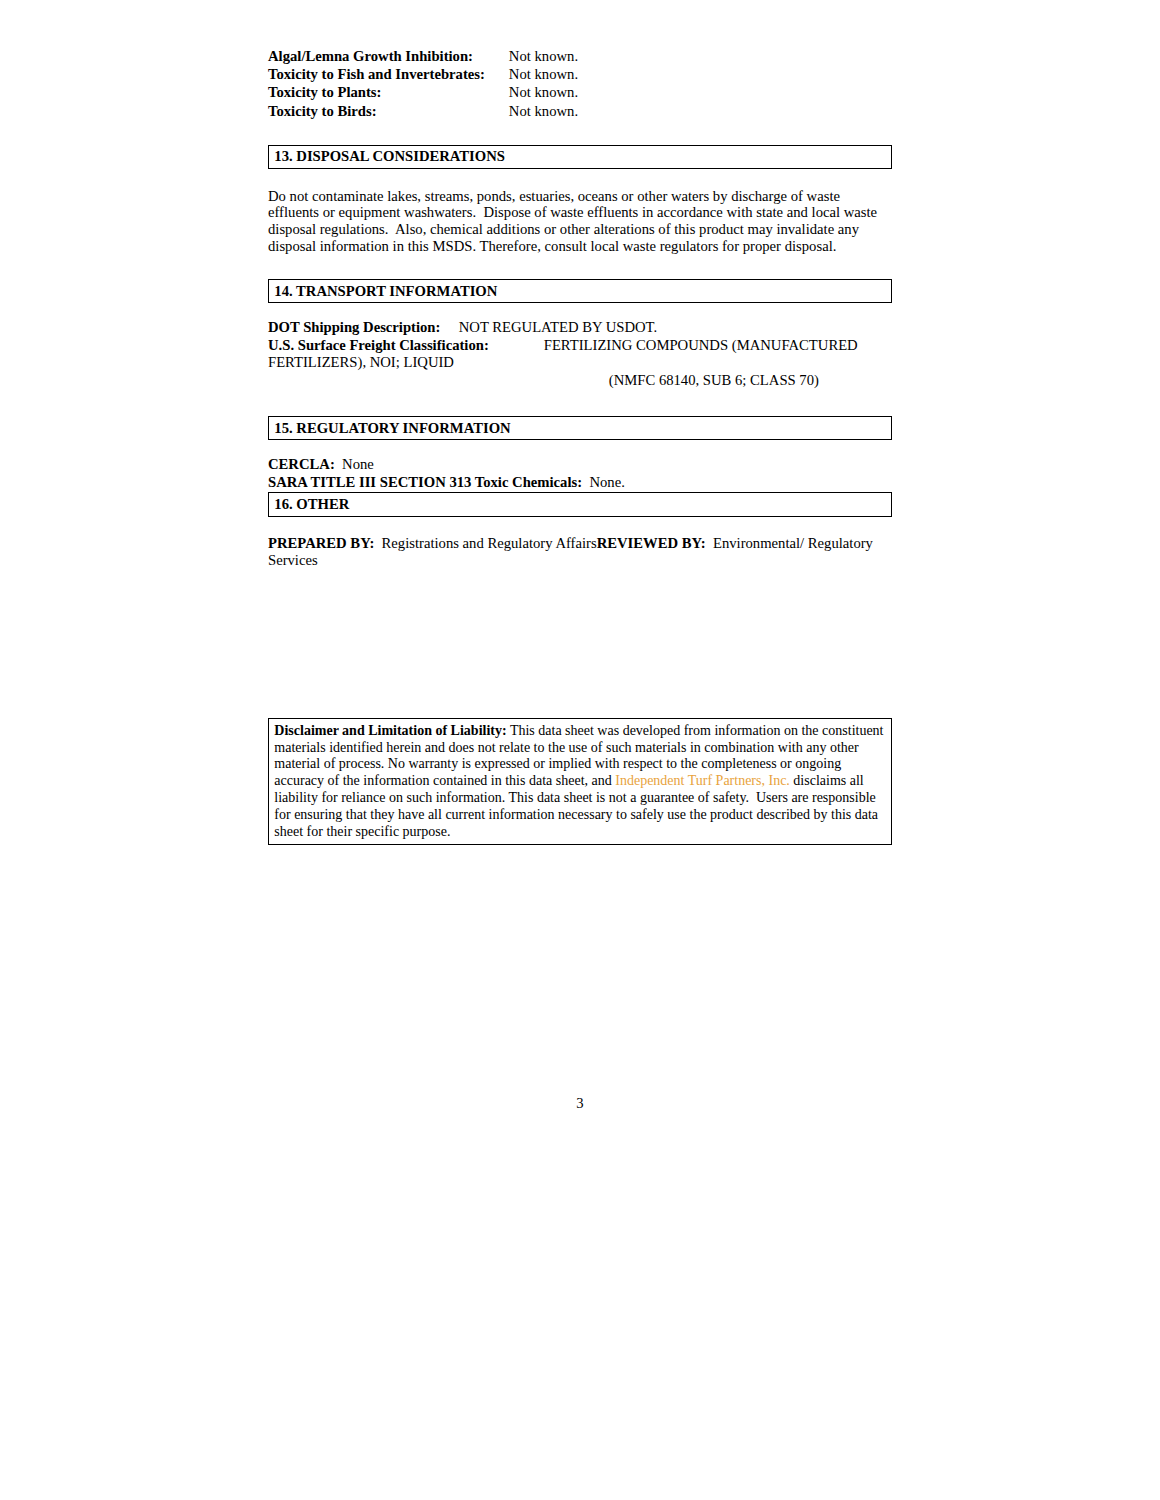| Algal/Lemna Growth Inhibition: | Not known. |
| Toxicity to Fish and Invertebrates: | Not known. |
| Toxicity to Plants: | Not known. |
| Toxicity to Birds: | Not known. |
13. DISPOSAL CONSIDERATIONS
Do not contaminate lakes, streams, ponds, estuaries, oceans or other waters by discharge of waste effluents or equipment washwaters. Dispose of waste effluents in accordance with state and local waste disposal regulations. Also, chemical additions or other alterations of this product may invalidate any disposal information in this MSDS. Therefore, consult local waste regulators for proper disposal.
14. TRANSPORT INFORMATION
DOT Shipping Description: NOT REGULATED BY USDOT.
U.S. Surface Freight Classification: FERTILIZING COMPOUNDS (MANUFACTURED FERTILIZERS), NOI; LIQUID
(NMFC 68140, SUB 6; CLASS 70)
15. REGULATORY INFORMATION
CERCLA: None
SARA TITLE III SECTION 313 Toxic Chemicals: None.
16. OTHER
PREPARED BY: Registrations and Regulatory AffairsREVIEWED BY: Environmental/ Regulatory Services
Disclaimer and Limitation of Liability: This data sheet was developed from information on the constituent materials identified herein and does not relate to the use of such materials in combination with any other material of process. No warranty is expressed or implied with respect to the completeness or ongoing accuracy of the information contained in this data sheet, and Independent Turf Partners, Inc. disclaims all liability for reliance on such information. This data sheet is not a guarantee of safety. Users are responsible for ensuring that they have all current information necessary to safely use the product described by this data sheet for their specific purpose.
3